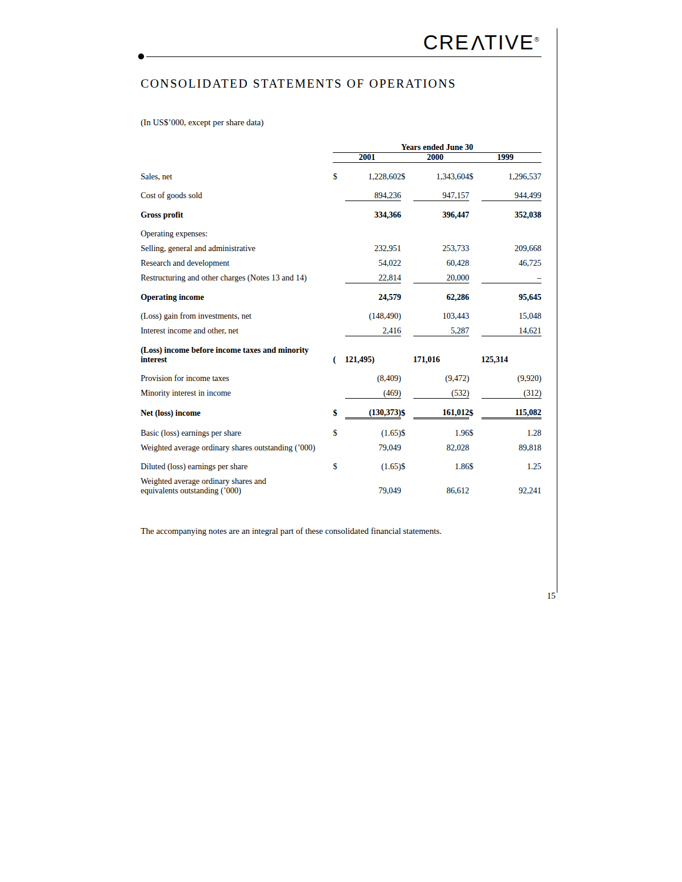CREVTIVE®
CONSOLIDATED STATEMENTS OF OPERATIONS
(In US$’000, except per share data)
| | Years ended June 30 |
| | 2001 | 2000 | 1999 |
| Sales, net | $ | 1,228,602 | $ | 1,343,604 | $ | 1,296,537 |
| Cost of goods sold | | 894,236 | | 947,157 | | 944,499 |
| Gross profit | | 334,366 | | 396,447 | | 352,038 |
| Operating expenses: | |
| Selling, general and administrative | | 232,951 | | 253,733 | | 209,668 |
| Research and development | | 54,022 | | 60,428 | | 46,725 |
| Restructuring and other charges (Notes 13 and 14) | | 22,814 | | 20,000 | | – |
| Operating income | | 24,579 | | 62,286 | | 95,645 |
| (Loss) gain from investments, net | | (148,490) | | 103,443 | | 15,048 |
| Interest income and other, net | | 2,416 | | 5,287 | | 14,621 |
| (Loss) income before income taxes and minority interest | ( | 121,495) | | 171,016 | | 125,314 |
| Provision for income taxes | | (8,409) | | (9,472) | | (9,920) |
| Minority interest in income | | (469) | | (532) | | (312) |
| Net (loss) income | $ | (130,373) | $ | 161,012 | $ | 115,082 |
| Basic (loss) earnings per share | $ | (1.65) | $ | 1.96 | $ | 1.28 |
| Weighted average ordinary shares outstanding (’000) | | 79,049 | | 82,028 | | 89,818 |
| Diluted (loss) earnings per share | $ | (1.65) | $ | 1.86 | $ | 1.25 |
| Weighted average ordinary shares and | |
| equivalents outstanding (’000) | | 79,049 | | 86,612 | | 92,241 |
The accompanying notes are an integral part of these consolidated financial statements.
15